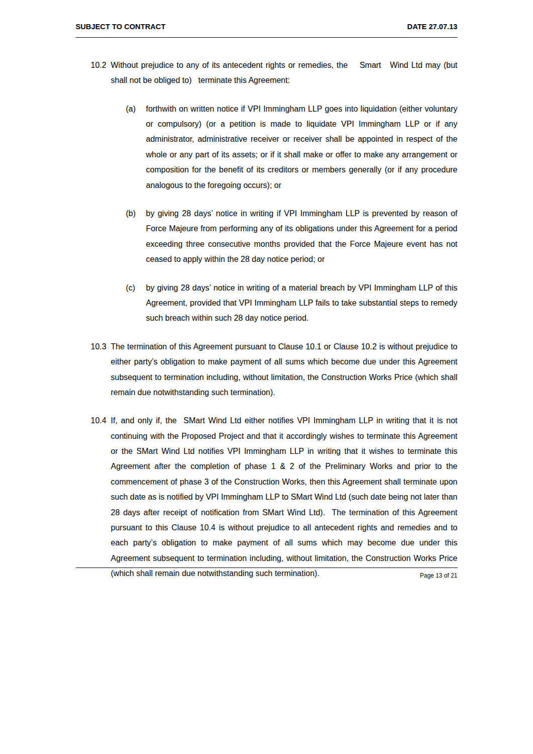SUBJECT TO CONTRACT DATE 27.07.13
10.2
Without prejudice to any of its antecedent rights or remedies, the Smart Wind Ltd may (but shall not be obliged to) terminate this Agreement:
(a)
forthwith on written notice if VPI Immingham LLP goes into liquidation (either voluntary or compulsory) (or a petition is made to liquidate VPI Immingham LLP or if any administrator, administrative receiver or receiver shall be appointed in respect of the whole or any part of its assets; or if it shall make or offer to make any arrangement or composition for the benefit of its creditors or members generally (or if any procedure analogous to the foregoing occurs); or
(b)
by giving 28 days’ notice in writing if VPI Immingham LLP is prevented by reason of Force Majeure from performing any of its obligations under this Agreement for a period exceeding three consecutive months provided that the Force Majeure event has not ceased to apply within the 28 day notice period; or
(c)
by giving 28 days’ notice in writing of a material breach by VPI Immingham LLP of this Agreement, provided that VPI Immingham LLP fails to take substantial steps to remedy such breach within such 28 day notice period.
10.3
The termination of this Agreement pursuant to Clause 10.1 or Clause 10.2 is without prejudice to either party’s obligation to make payment of all sums which become due under this Agreement subsequent to termination including, without limitation, the Construction Works Price (which shall remain due notwithstanding such termination).
10.4
If, and only if, the SMart Wind Ltd either notifies VPI Immingham LLP in writing that it is not continuing with the Proposed Project and that it accordingly wishes to terminate this Agreement or the SMart Wind Ltd notifies VPI Immingham LLP in writing that it wishes to terminate this Agreement after the completion of phase 1 & 2 of the Preliminary Works and prior to the commencement of phase 3 of the Construction Works, then this Agreement shall terminate upon such date as is notified by VPI Immingham LLP to SMart Wind Ltd (such date being not later than 28 days after receipt of notification from SMart Wind Ltd). The termination of this Agreement pursuant to this Clause 10.4 is without prejudice to all antecedent rights and remedies and to each party’s obligation to make payment of all sums which may become due under this Agreement subsequent to termination including, without limitation, the Construction Works Price (which shall remain due notwithstanding such termination).
Page 13 of 21